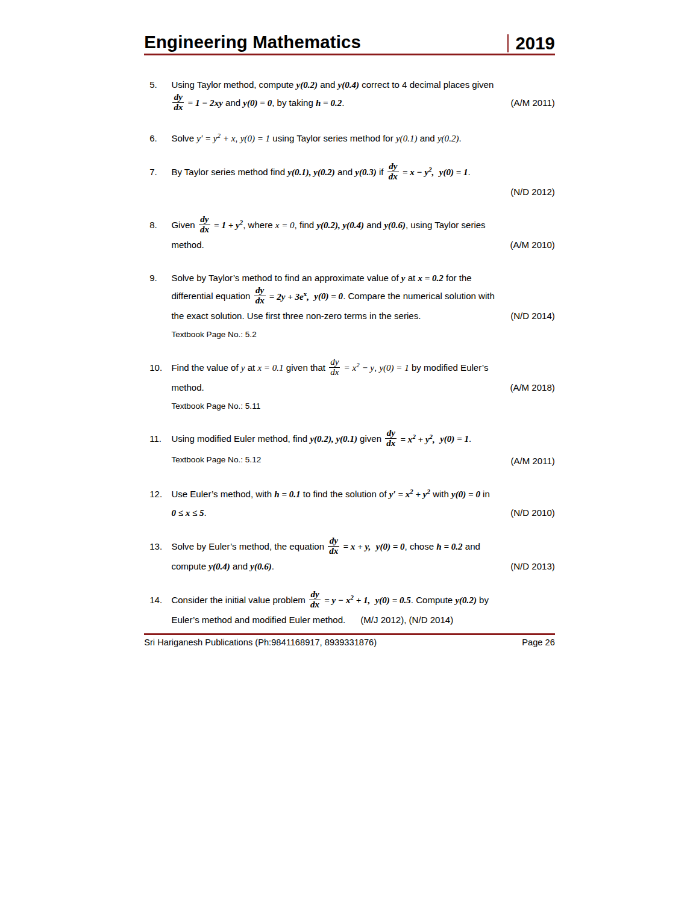Engineering Mathematics
2019
5.
Using Taylor method, compute y(0.2) and y(0.4) correct to 4 decimal places given
(A/M 2011) dy dx = 1 − 2xy and y(0) = 0, by taking h = 0.2.
6.
Solve y′ = y2 + x, y(0) = 1 using Taylor series method for y(0.1) and y(0.2).
7.
By Taylor series method find y(0.1), y(0.2) and y(0.3) if dy dx = x − y2, y(0) = 1.
(N/D 2012)
8.
Given dy dx = 1 + y2, where x = 0, find y(0.2), y(0.4) and y(0.6), using Taylor series
(A/M 2010) method.
9.
Solve by Taylor’s method to find an approximate value of y at x = 0.2 for the
differential equation dy dx = 2y + 3ex, y(0) = 0. Compare the numerical solution with
(N/D 2014) the exact solution. Use first three non-zero terms in the series.
Textbook Page No.: 5.2
10.
Find the value of y at x = 0.1 given that dy dx = x2 − y, y(0) = 1 by modified Euler’s
(A/M 2018) method.
Textbook Page No.: 5.11
11.
Using modified Euler method, find y(0.2), y(0.1) given dy dx = x2 + y2, y(0) = 1. Textbook Page No.: 5.12 (A/M 2011)
12.
Use Euler’s method, with h = 0.1 to find the solution of y′ = x2 + y2 with y(0) = 0 in
(N/D 2010) 0 ≤ x ≤ 5.
13.
Solve by Euler’s method, the equation dy dx = x + y, y(0) = 0, chose h = 0.2 and
(N/D 2013) compute y(0.4) and y(0.6).
14.
Consider the initial value problem dy dx = y − x2 + 1, y(0) = 0.5. Compute y(0.2) by
Euler’s method and modified Euler method. (M/J 2012), (N/D 2014)
Sri Hariganesh Publications (Ph:9841168917, 8939331876)
Page 26